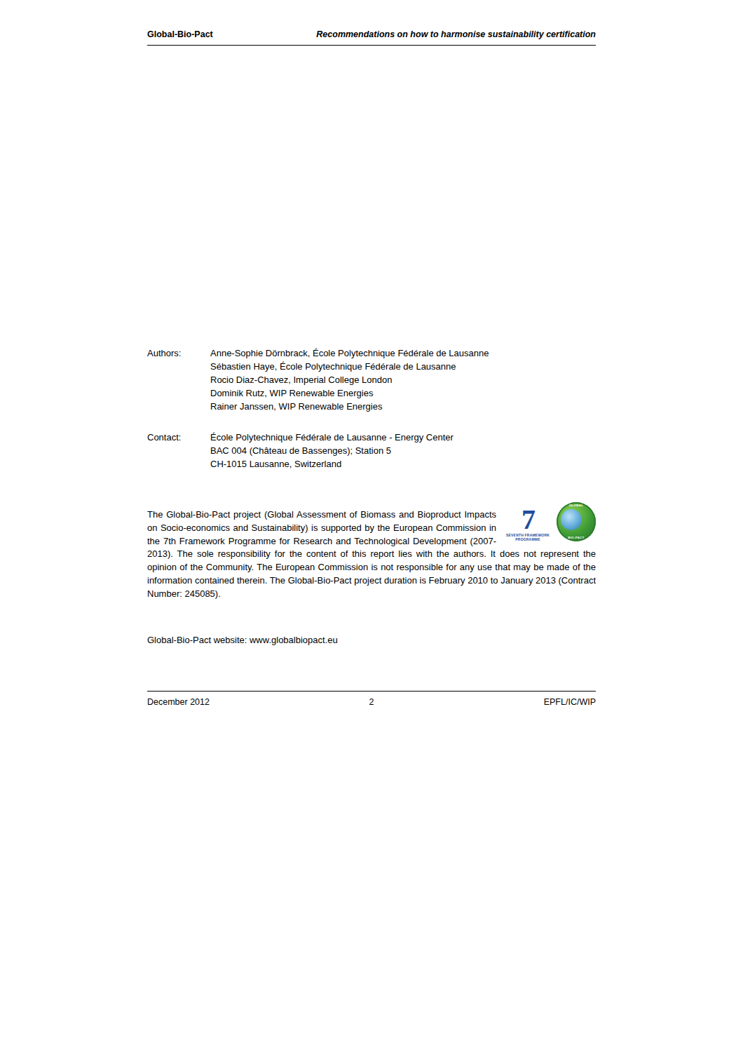Global-Bio-Pact
Recommendations on how to harmonise sustainability certification
Authors:
Anne-Sophie Dörnbrack, École Polytechnique Fédérale de Lausanne
Sébastien Haye, École Polytechnique Fédérale de Lausanne
Rocio Diaz-Chavez, Imperial College London
Dominik Rutz, WIP Renewable Energies
Rainer Janssen, WIP Renewable Energies
Contact:
École Polytechnique Fédérale de Lausanne - Energy Center
BAC 004 (Château de Bassenges); Station 5
CH-1015 Lausanne, Switzerland
7 SEVENTH FRAMEWORK
PROGRAMME
GLOBAL BIO-PACT
The Global-Bio-Pact project (Global Assessment of Biomass and Bioproduct Impacts on Socio-economics and Sustainability) is supported by the European Commission in the 7th Framework Programme for Research and Technological Development (2007-2013). The sole responsibility for the content of this report lies with the authors. It does not represent the opinion of the Community. The European Commission is not responsible for any use that may be made of the information contained therein. The Global-Bio-Pact project duration is February 2010 to January 2013 (Contract Number: 245085).
Global-Bio-Pact website: www.globalbiopact.eu
December 2012
2
EPFL/IC/WIP